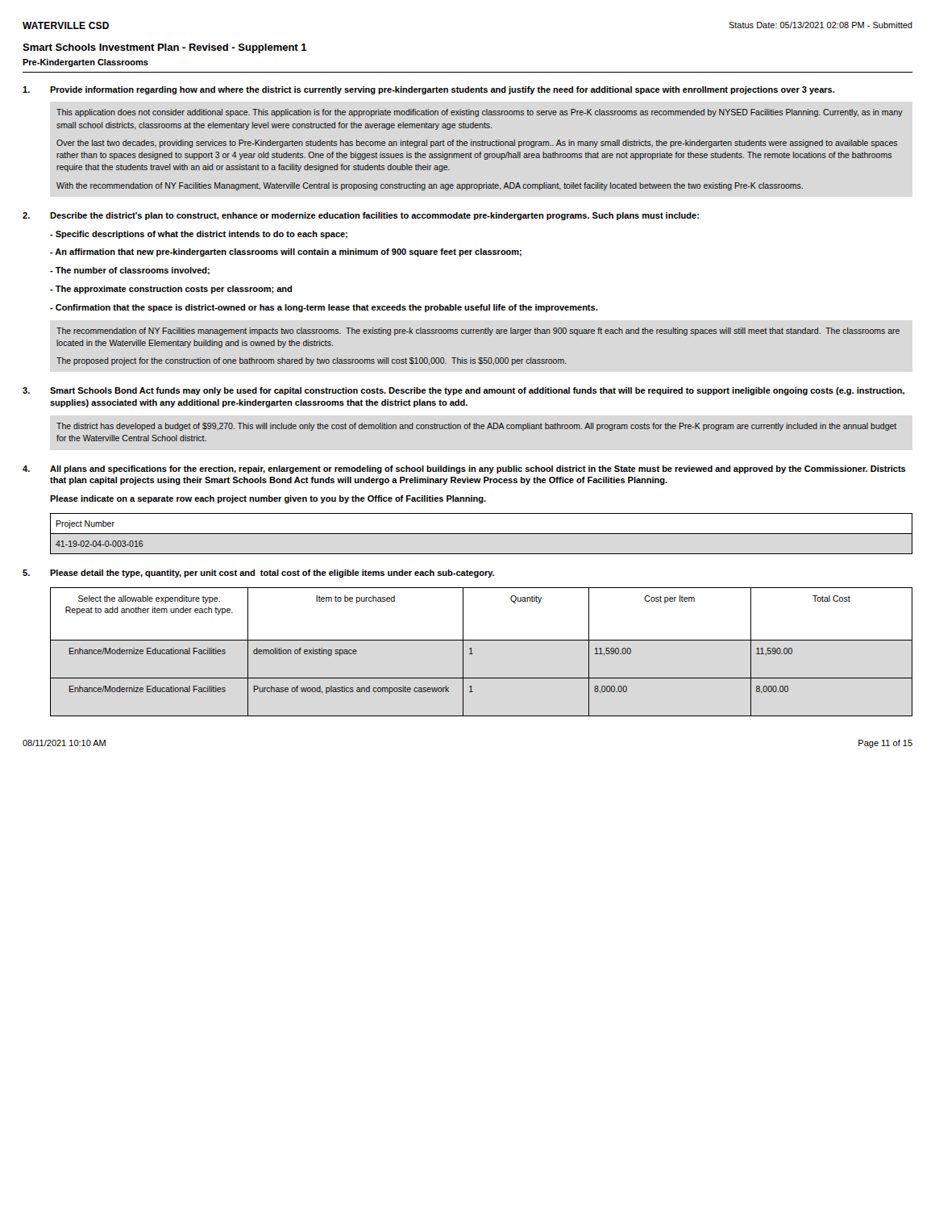WATERVILLE CSD
Status Date: 05/13/2021 02:08 PM - Submitted
Smart Schools Investment Plan - Revised - Supplement 1
Pre-Kindergarten Classrooms
Provide information regarding how and where the district is currently serving pre-kindergarten students and justify the need for additional space with enrollment projections over 3 years.
This application does not consider additional space. This application is for the appropriate modification of existing classrooms to serve as Pre-K classrooms as recommended by NYSED Facilities Planning. Currently, as in many small school districts, classrooms at the elementary level were constructed for the average elementary age students.
Over the last two decades, providing services to Pre-Kindergarten students has become an integral part of the instructional program.. As in many small districts, the pre-kindergarten students were assigned to available spaces rather than to spaces designed to support 3 or 4 year old students. One of the biggest issues is the assignment of group/hall area bathrooms that are not appropriate for these students. The remote locations of the bathrooms require that the students travel with an aid or assistant to a facility designed for students double their age.
With the recommendation of NY Facilities Managment, Waterville Central is proposing constructing an age appropriate, ADA compliant, toilet facility located between the two existing Pre-K classrooms.
Describe the district's plan to construct, enhance or modernize education facilities to accommodate pre-kindergarten programs. Such plans must include:
- Specific descriptions of what the district intends to do to each space;
- An affirmation that new pre-kindergarten classrooms will contain a minimum of 900 square feet per classroom;
- The number of classrooms involved;
- The approximate construction costs per classroom; and
- Confirmation that the space is district-owned or has a long-term lease that exceeds the probable useful life of the improvements.
The recommendation of NY Facilities management impacts two classrooms. The existing pre-k classrooms currently are larger than 900 square ft each and the resulting spaces will still meet that standard. The classrooms are located in the Waterville Elementary building and is owned by the districts.
The proposed project for the construction of one bathroom shared by two classrooms will cost $100,000. This is $50,000 per classroom.
Smart Schools Bond Act funds may only be used for capital construction costs. Describe the type and amount of additional funds that will be required to support ineligible ongoing costs (e.g. instruction, supplies) associated with any additional pre-kindergarten classrooms that the district plans to add.
The district has developed a budget of $99,270. This will include only the cost of demolition and construction of the ADA compliant bathroom. All program costs for the Pre-K program are currently included in the annual budget for the Waterville Central School district.
All plans and specifications for the erection, repair, enlargement or remodeling of school buildings in any public school district in the State must be reviewed and approved by the Commissioner. Districts that plan capital projects using their Smart Schools Bond Act funds will undergo a Preliminary Review Process by the Office of Facilities Planning.
Please indicate on a separate row each project number given to you by the Office of Facilities Planning.
| Project Number |
| --- |
| 41-19-02-04-0-003-016 |
Please detail the type, quantity, per unit cost and total cost of the eligible items under each sub-category.
| Select the allowable expenditure type. Repeat to add another item under each type. | Item to be purchased | Quantity | Cost per Item | Total Cost |
| --- | --- | --- | --- | --- |
| Enhance/Modernize Educational Facilities | demolition of existing space | 1 | 11,590.00 | 11,590.00 |
| Enhance/Modernize Educational Facilities | Purchase of wood, plastics and composite casework | 1 | 8,000.00 | 8,000.00 |
08/11/2021 10:10 AM
Page 11 of 15